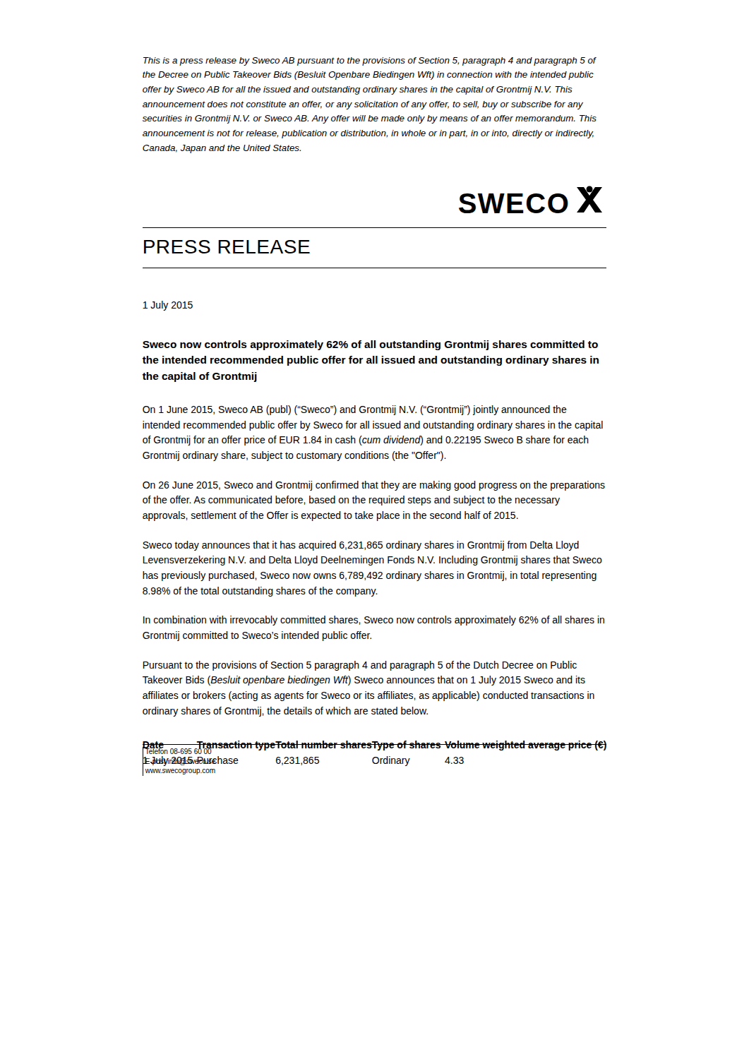This is a press release by Sweco AB pursuant to the provisions of Section 5, paragraph 4 and paragraph 5 of the Decree on Public Takeover Bids (Besluit Openbare Biedingen Wft) in connection with the intended public offer by Sweco AB for all the issued and outstanding ordinary shares in the capital of Grontmij N.V. This announcement does not constitute an offer, or any solicitation of any offer, to sell, buy or subscribe for any securities in Grontmij N.V. or Sweco AB. Any offer will be made only by means of an offer memorandum. This announcement is not for release, publication or distribution, in whole or in part, in or into, directly or indirectly, Canada, Japan and the United States.
SWECO
PRESS RELEASE
1 July 2015
Sweco now controls approximately 62% of all outstanding Grontmij shares committed to the intended recommended public offer for all issued and outstanding ordinary shares in the capital of Grontmij
On 1 June 2015, Sweco AB (publ) (“Sweco”) and Grontmij N.V. (“Grontmij”) jointly announced the intended recommended public offer by Sweco for all issued and outstanding ordinary shares in the capital of Grontmij for an offer price of EUR 1.84 in cash (cum dividend) and 0.22195 Sweco B share for each Grontmij ordinary share, subject to customary conditions (the "Offer").
On 26 June 2015, Sweco and Grontmij confirmed that they are making good progress on the preparations of the offer. As communicated before, based on the required steps and subject to the necessary approvals, settlement of the Offer is expected to take place in the second half of 2015.
Sweco today announces that it has acquired 6,231,865 ordinary shares in Grontmij from Delta Lloyd Levensverzekering N.V. and Delta Lloyd Deelnemingen Fonds N.V. Including Grontmij shares that Sweco has previously purchased, Sweco now owns 6,789,492 ordinary shares in Grontmij, in total representing 8.98% of the total outstanding shares of the company.
In combination with irrevocably committed shares, Sweco now controls approximately 62% of all shares in Grontmij committed to Sweco’s intended public offer.
Pursuant to the provisions of Section 5 paragraph 4 and paragraph 5 of the Dutch Decree on Public Takeover Bids (Besluit openbare biedingen Wft) Sweco announces that on 1 July 2015 Sweco and its affiliates or brokers (acting as agents for Sweco or its affiliates, as applicable) conducted transactions in ordinary shares of Grontmij, the details of which are stated below.
| Date | Transaction type | Total number shares | Type of shares | Volume weighted average price (€) |
| --- | --- | --- | --- | --- |
| 1 July 2015 | Purchase | 6,231,865 | Ordinary | 4.33 |
Telefon 08-695 60 00
E-post info@sweco.se
www.swecogroup.com